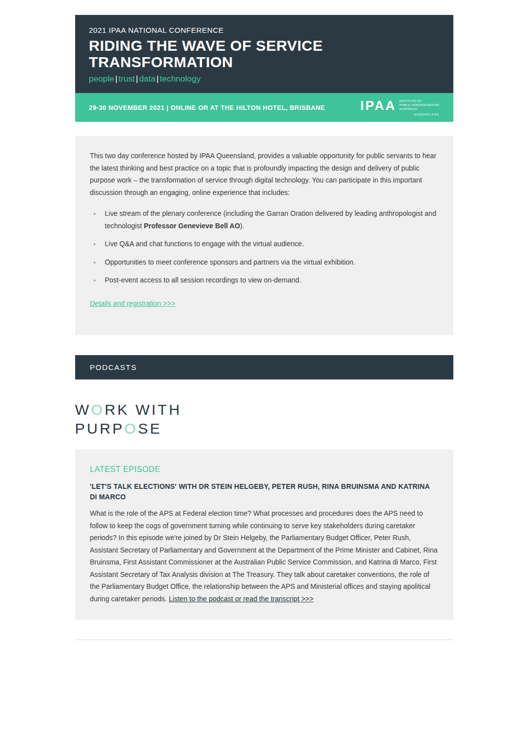2021 IPAA NATIONAL CONFERENCE
RIDING THE WAVE OF SERVICE TRANSFORMATION
people|trust|data|technology
29-30 NOVEMBER 2021 | ONLINE OR AT THE HILTON HOTEL, BRISBANE
IPAA INSTITUTE OF
PUBLIC ADMINISTRATION
AUSTRALIA QUEENSLAND
This two day conference hosted by IPAA Queensland, provides a valuable opportunity for public servants to hear the latest thinking and best practice on a topic that is profoundly impacting the design and delivery of public purpose work – the transformation of service through digital technology. You can participate in this important discussion through an engaging, online experience that includes:
Live stream of the plenary conference (including the Garran Oration delivered by leading anthropologist and technologist Professor Genevieve Bell AO).
Live Q&A and chat functions to engage with the virtual audience.
Opportunities to meet conference sponsors and partners via the virtual exhibition.
Post-event access to all session recordings to view on-demand.
Details and registration >>>
PODCASTS
WORK WITH
PURPOSE
LATEST EPISODE
'LET'S TALK ELECTIONS' WITH DR STEIN HELGEBY, PETER RUSH, RINA BRUINSMA AND KATRINA DI MARCO
What is the role of the APS at Federal election time? What processes and procedures does the APS need to follow to keep the cogs of government turning while continuing to serve key stakeholders during caretaker periods? In this episode we're joined by Dr Stein Helgeby, the Parliamentary Budget Officer, Peter Rush, Assistant Secretary of Parliamentary and Government at the Department of the Prime Minister and Cabinet, Rina Bruinsma, First Assistant Commissioner at the Australian Public Service Commission, and Katrina di Marco, First Assistant Secretary of Tax Analysis division at The Treasury. They talk about caretaker conventions, the role of the Parliamentary Budget Office, the relationship between the APS and Ministerial offices and staying apolitical during caretaker periods. Listen to the podcast or read the transcript >>>